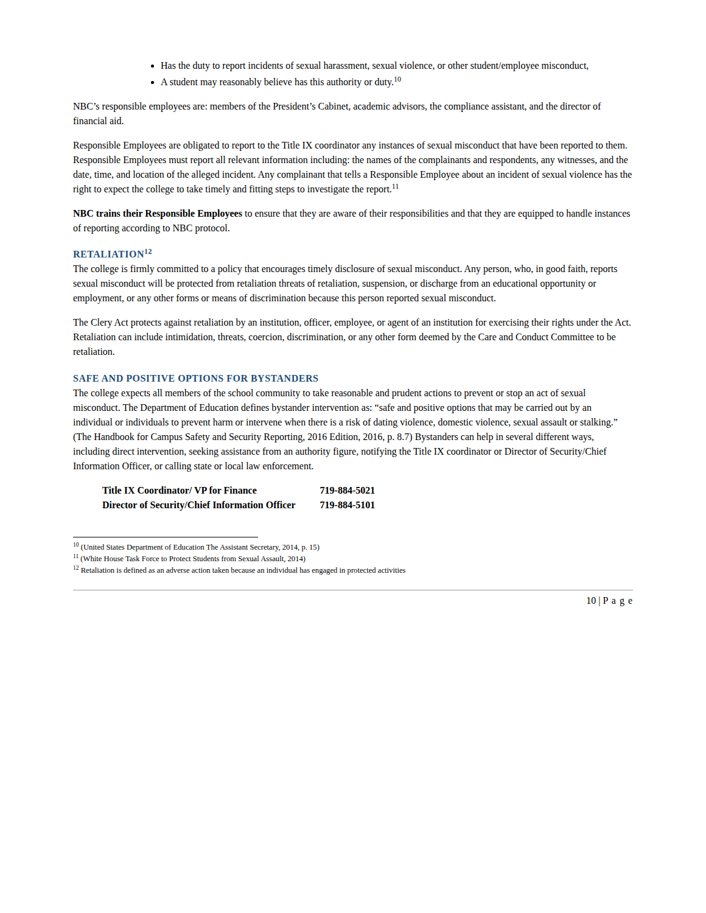Has the duty to report incidents of sexual harassment, sexual violence, or other student/employee misconduct,
A student may reasonably believe has this authority or duty.10
NBC’s responsible employees are: members of the President’s Cabinet, academic advisors, the compliance assistant, and the director of financial aid.
Responsible Employees are obligated to report to the Title IX coordinator any instances of sexual misconduct that have been reported to them. Responsible Employees must report all relevant information including: the names of the complainants and respondents, any witnesses, and the date, time, and location of the alleged incident. Any complainant that tells a Responsible Employee about an incident of sexual violence has the right to expect the college to take timely and fitting steps to investigate the report.11
NBC trains their Responsible Employees to ensure that they are aware of their responsibilities and that they are equipped to handle instances of reporting according to NBC protocol.
RETALIATION12
The college is firmly committed to a policy that encourages timely disclosure of sexual misconduct. Any person, who, in good faith, reports sexual misconduct will be protected from retaliation threats of retaliation, suspension, or discharge from an educational opportunity or employment, or any other forms or means of discrimination because this person reported sexual misconduct.
The Clery Act protects against retaliation by an institution, officer, employee, or agent of an institution for exercising their rights under the Act. Retaliation can include intimidation, threats, coercion, discrimination, or any other form deemed by the Care and Conduct Committee to be retaliation.
SAFE AND POSITIVE OPTIONS FOR BYSTANDERS
The college expects all members of the school community to take reasonable and prudent actions to prevent or stop an act of sexual misconduct. The Department of Education defines bystander intervention as: “safe and positive options that may be carried out by an individual or individuals to prevent harm or intervene when there is a risk of dating violence, domestic violence, sexual assault or stalking.” (The Handbook for Campus Safety and Security Reporting, 2016 Edition, 2016, p. 8.7) Bystanders can help in several different ways, including direct intervention, seeking assistance from an authority figure, notifying the Title IX coordinator or Director of Security/Chief Information Officer, or calling state or local law enforcement.
| Title IX Coordinator/ VP for Finance | 719-884-5021 |
| Director of Security/Chief Information Officer | 719-884-5101 |
10 (United States Department of Education The Assistant Secretary, 2014, p. 15)
11 (White House Task Force to Protect Students from Sexual Assault, 2014)
12 Retaliation is defined as an adverse action taken because an individual has engaged in protected activities
10 | P a g e